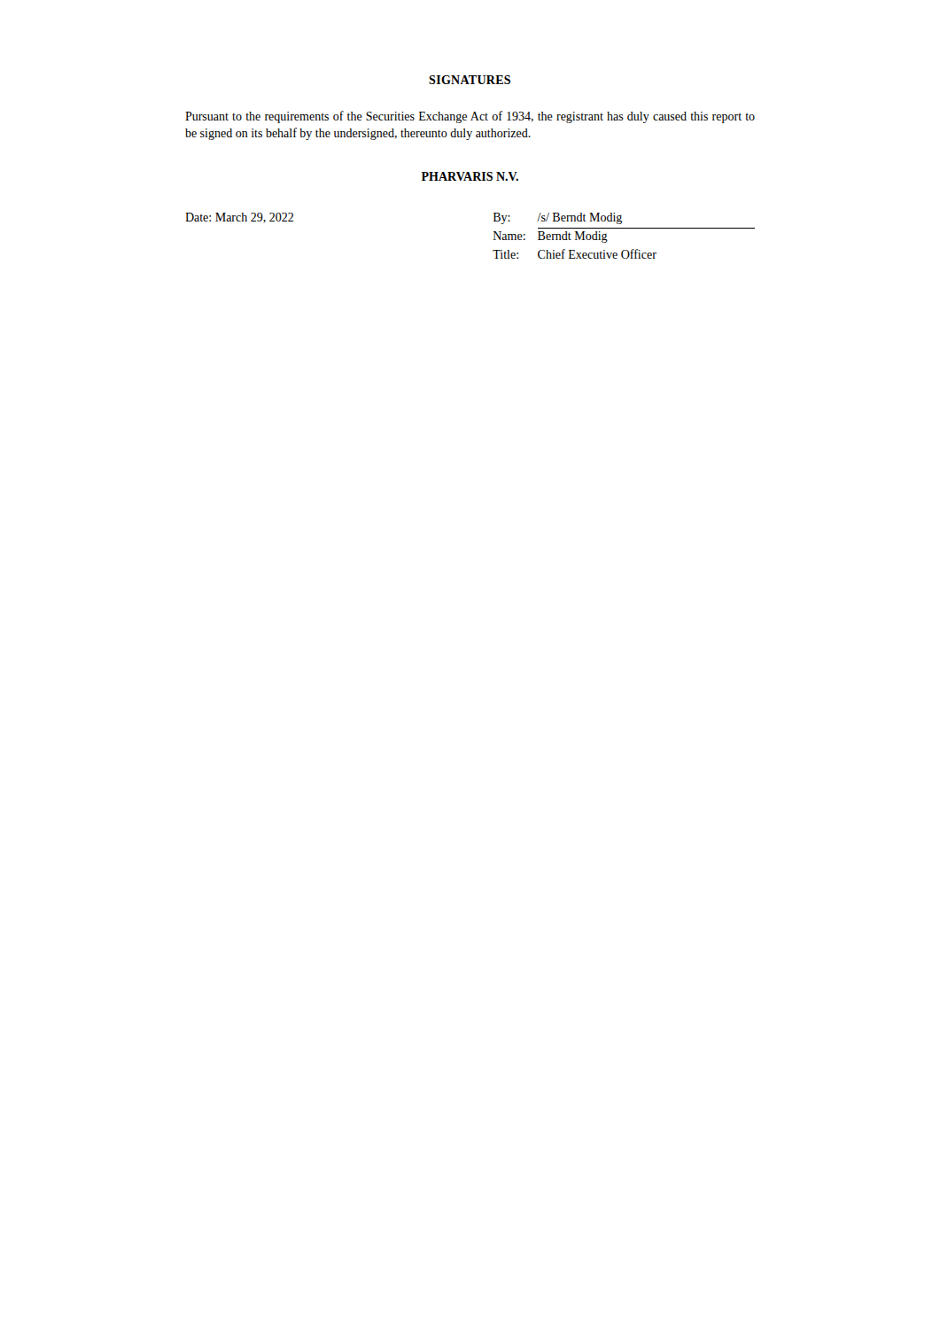SIGNATURES
Pursuant to the requirements of the Securities Exchange Act of 1934, the registrant has duly caused this report to be signed on its behalf by the undersigned, thereunto duly authorized.
PHARVARIS N.V.
| Date: March 29, 2022 | | / By: / /s/ Berndt Modig / / Name: / Berndt Modig / / Title: / Chief Executive Officer / |